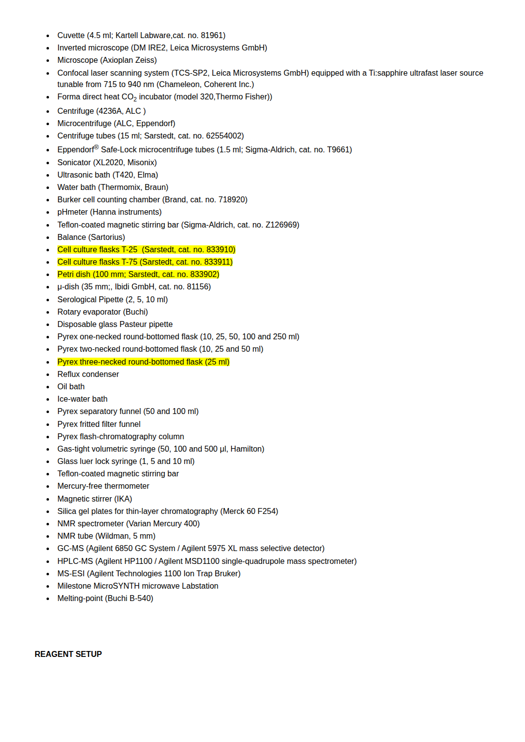Cuvette (4.5 ml; Kartell Labware,cat. no. 81961)
Inverted microscope (DM IRE2, Leica Microsystems GmbH)
Microscope (Axioplan Zeiss)
Confocal laser scanning system (TCS-SP2, Leica Microsystems GmbH) equipped with a Ti:sapphire ultrafast laser source tunable from 715 to 940 nm (Chameleon, Coherent Inc.)
Forma direct heat CO2 incubator (model 320,Thermo Fisher))
Centrifuge (4236A, ALC )
Microcentrifuge (ALC, Eppendorf)
Centrifuge tubes (15 ml; Sarstedt, cat. no. 62554002)
Eppendorf® Safe-Lock microcentrifuge tubes (1.5 ml; Sigma-Aldrich, cat. no. T9661)
Sonicator (XL2020, Misonix)
Ultrasonic bath (T420, Elma)
Water bath (Thermomix, Braun)
Burker cell counting chamber (Brand, cat. no. 718920)
pHmeter (Hanna instruments)
Teflon-coated magnetic stirring bar (Sigma-Aldrich, cat. no. Z126969)
Balance (Sartorius)
Cell culture flasks T-25 (Sarstedt, cat. no. 833910)
Cell culture flasks T-75 (Sarstedt, cat. no. 833911)
Petri dish (100 mm; Sarstedt, cat. no. 833902)
μ-dish (35 mm;, Ibidi GmbH, cat. no. 81156)
Serological Pipette (2, 5, 10 ml)
Rotary evaporator (Buchi)
Disposable glass Pasteur pipette
Pyrex one-necked round-bottomed flask (10, 25, 50, 100 and 250 ml)
Pyrex two-necked round-bottomed flask (10, 25 and 50 ml)
Pyrex three-necked round-bottomed flask (25 ml)
Reflux condenser
Oil bath
Ice-water bath
Pyrex separatory funnel (50 and 100 ml)
Pyrex fritted filter funnel
Pyrex flash-chromatography column
Gas-tight volumetric syringe (50, 100 and 500 μl, Hamilton)
Glass luer lock syringe (1, 5 and 10 ml)
Teflon-coated magnetic stirring bar
Mercury-free thermometer
Magnetic stirrer (IKA)
Silica gel plates for thin-layer chromatography (Merck 60 F254)
NMR spectrometer (Varian Mercury 400)
NMR tube (Wildman, 5 mm)
GC-MS (Agilent 6850 GC System / Agilent 5975 XL mass selective detector)
HPLC-MS (Agilent HP1100 / Agilent MSD1100 single-quadrupole mass spectrometer)
MS-ESI (Agilent Technologies 1100 Ion Trap Bruker)
Milestone MicroSYNTH microwave Labstation
Melting-point (Buchi B-540)
REAGENT SETUP